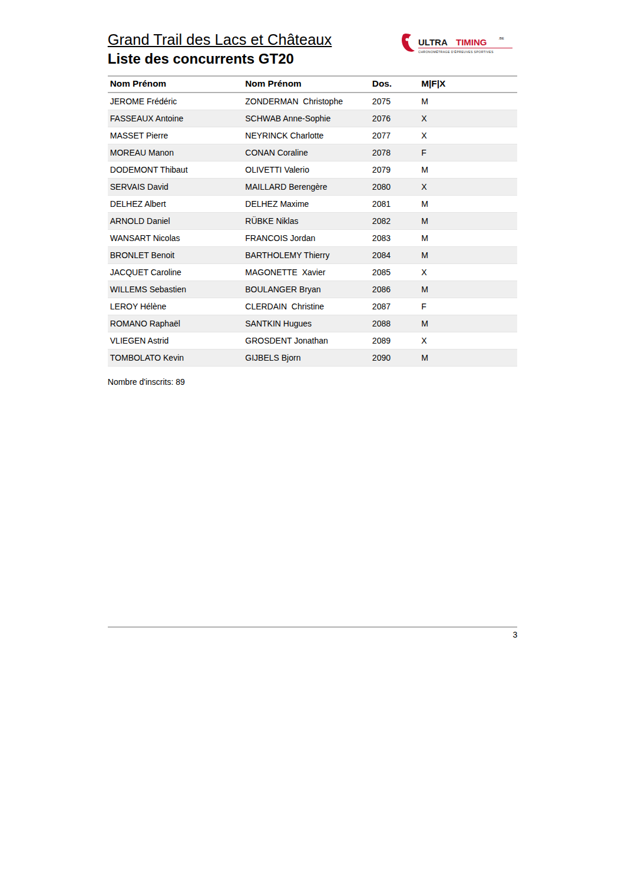Grand Trail des Lacs et Châteaux
Liste des concurrents GT20
ULTRA TIMING .BE CHRONOMÉTRAGE D'ÉPREUVES SPORTIVES
| Nom Prénom | Nom Prénom | Dos. | M/F/X |
| --- | --- | --- | --- |
| JEROME Frédéric | ZONDERMAN Christophe | 2075 | M |
| FASSEAUX Antoine | SCHWAB Anne-Sophie | 2076 | X |
| MASSET Pierre | NEYRINCK Charlotte | 2077 | X |
| MOREAU Manon | CONAN Coraline | 2078 | F |
| DODEMONT Thibaut | OLIVETTI Valerio | 2079 | M |
| SERVAIS David | MAILLARD Berengère | 2080 | X |
| DELHEZ Albert | DELHEZ Maxime | 2081 | M |
| ARNOLD Daniel | RÜBKE Niklas | 2082 | M |
| WANSART Nicolas | FRANCOIS Jordan | 2083 | M |
| BRONLET Benoit | BARTHOLEMY Thierry | 2084 | M |
| JACQUET Caroline | MAGONETTE Xavier | 2085 | X |
| WILLEMS Sebastien | BOULANGER Bryan | 2086 | M |
| LEROY Hélène | CLERDAIN Christine | 2087 | F |
| ROMANO Raphaël | SANTKIN Hugues | 2088 | M |
| VLIEGEN Astrid | GROSDENT Jonathan | 2089 | X |
| TOMBOLATO Kevin | GIJBELS Bjorn | 2090 | M |
Nombre d'inscrits: 89
3